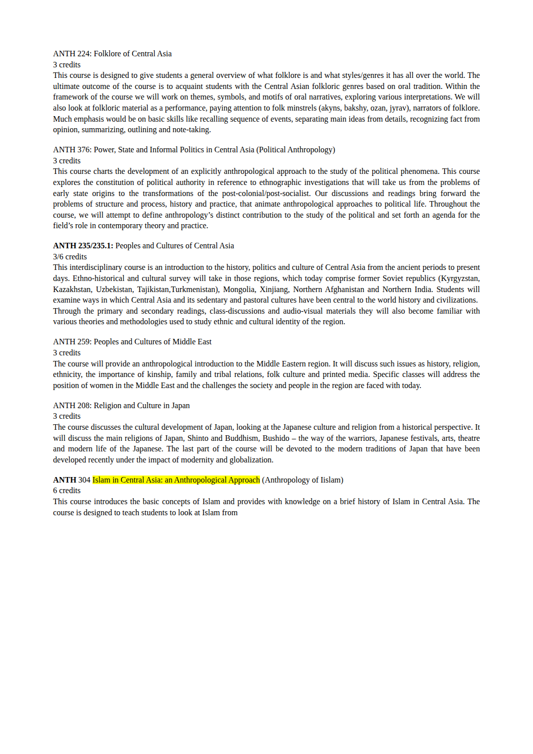ANTH 224: Folklore of Central Asia
3 credits
This course is designed to give students a general overview of what folklore is and what styles/genres it has all over the world. The ultimate outcome of the course is to acquaint students with the Central Asian folkloric genres based on oral tradition. Within the framework of the course we will work on themes, symbols, and motifs of oral narratives, exploring various interpretations. We will also look at folkloric material as a performance, paying attention to folk minstrels (akyns, bakshy, ozan, jyrav), narrators of folklore. Much emphasis would be on basic skills like recalling sequence of events, separating main ideas from details, recognizing fact from opinion, summarizing, outlining and note-taking.
ANTH 376: Power, State and Informal Politics in Central Asia (Political Anthropology)
3 credits
This course charts the development of an explicitly anthropological approach to the study of the political phenomena. This course explores the constitution of political authority in reference to ethnographic investigations that will take us from the problems of early state origins to the transformations of the post-colonial/post-socialist. Our discussions and readings bring forward the problems of structure and process, history and practice, that animate anthropological approaches to political life. Throughout the course, we will attempt to define anthropology’s distinct contribution to the study of the political and set forth an agenda for the field’s role in contemporary theory and practice.
ANTH 235/235.1: Peoples and Cultures of Central Asia
3/6 credits
This interdisciplinary course is an introduction to the history, politics and culture of Central Asia from the ancient periods to present days. Ethno-historical and cultural survey will take in those regions, which today comprise former Soviet republics (Kyrgyzstan, Kazakhstan, Uzbekistan, Tajikistan,Turkmenistan), Mongolia, Xinjiang, Northern Afghanistan and Northern India. Students will examine ways in which Central Asia and its sedentary and pastoral cultures have been central to the world history and civilizations. Through the primary and secondary readings, class-discussions and audio-visual materials they will also become familiar with various theories and methodologies used to study ethnic and cultural identity of the region.
ANTH 259: Peoples and Cultures of Middle East
3 credits
The course will provide an anthropological introduction to the Middle Eastern region. It will discuss such issues as history, religion, ethnicity, the importance of kinship, family and tribal relations, folk culture and printed media. Specific classes will address the position of women in the Middle East and the challenges the society and people in the region are faced with today.
ANTH 208: Religion and Culture in Japan
3 credits
The course discusses the cultural development of Japan, looking at the Japanese culture and religion from a historical perspective. It will discuss the main religions of Japan, Shinto and Buddhism, Bushido – the way of the warriors, Japanese festivals, arts, theatre and modern life of the Japanese. The last part of the course will be devoted to the modern traditions of Japan that have been developed recently under the impact of modernity and globalization.
ANTH 304 Islam in Central Asia: an Anthropological Approach (Anthropology of Iislam)
6 credits
This course introduces the basic concepts of Islam and provides with knowledge on a brief history of Islam in Central Asia. The course is designed to teach students to look at Islam from